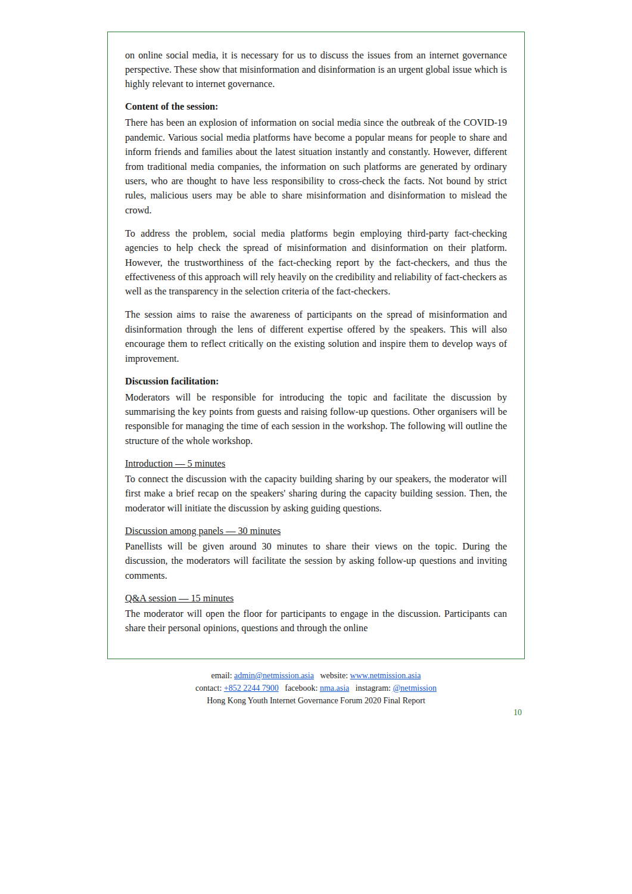on online social media, it is necessary for us to discuss the issues from an internet governance perspective. These show that misinformation and disinformation is an urgent global issue which is highly relevant to internet governance.
Content of the session:
There has been an explosion of information on social media since the outbreak of the COVID-19 pandemic. Various social media platforms have become a popular means for people to share and inform friends and families about the latest situation instantly and constantly. However, different from traditional media companies, the information on such platforms are generated by ordinary users, who are thought to have less responsibility to cross-check the facts. Not bound by strict rules, malicious users may be able to share misinformation and disinformation to mislead the crowd.
To address the problem, social media platforms begin employing third-party fact-checking agencies to help check the spread of misinformation and disinformation on their platform. However, the trustworthiness of the fact-checking report by the fact-checkers, and thus the effectiveness of this approach will rely heavily on the credibility and reliability of fact-checkers as well as the transparency in the selection criteria of the fact-checkers.
The session aims to raise the awareness of participants on the spread of misinformation and disinformation through the lens of different expertise offered by the speakers. This will also encourage them to reflect critically on the existing solution and inspire them to develop ways of improvement.
Discussion facilitation:
Moderators will be responsible for introducing the topic and facilitate the discussion by summarising the key points from guests and raising follow-up questions. Other organisers will be responsible for managing the time of each session in the workshop. The following will outline the structure of the whole workshop.
Introduction — 5 minutes
To connect the discussion with the capacity building sharing by our speakers, the moderator will first make a brief recap on the speakers' sharing during the capacity building session. Then, the moderator will initiate the discussion by asking guiding questions.
Discussion among panels — 30 minutes
Panellists will be given around 30 minutes to share their views on the topic. During the discussion, the moderators will facilitate the session by asking follow-up questions and inviting comments.
Q&A session — 15 minutes
The moderator will open the floor for participants to engage in the discussion. Participants can share their personal opinions, questions and through the online
email: admin@netmission.asia website: www.netmission.asia
contact: +852 2244 7900 facebook: nma.asia instagram: @netmission
Hong Kong Youth Internet Governance Forum 2020 Final Report
10